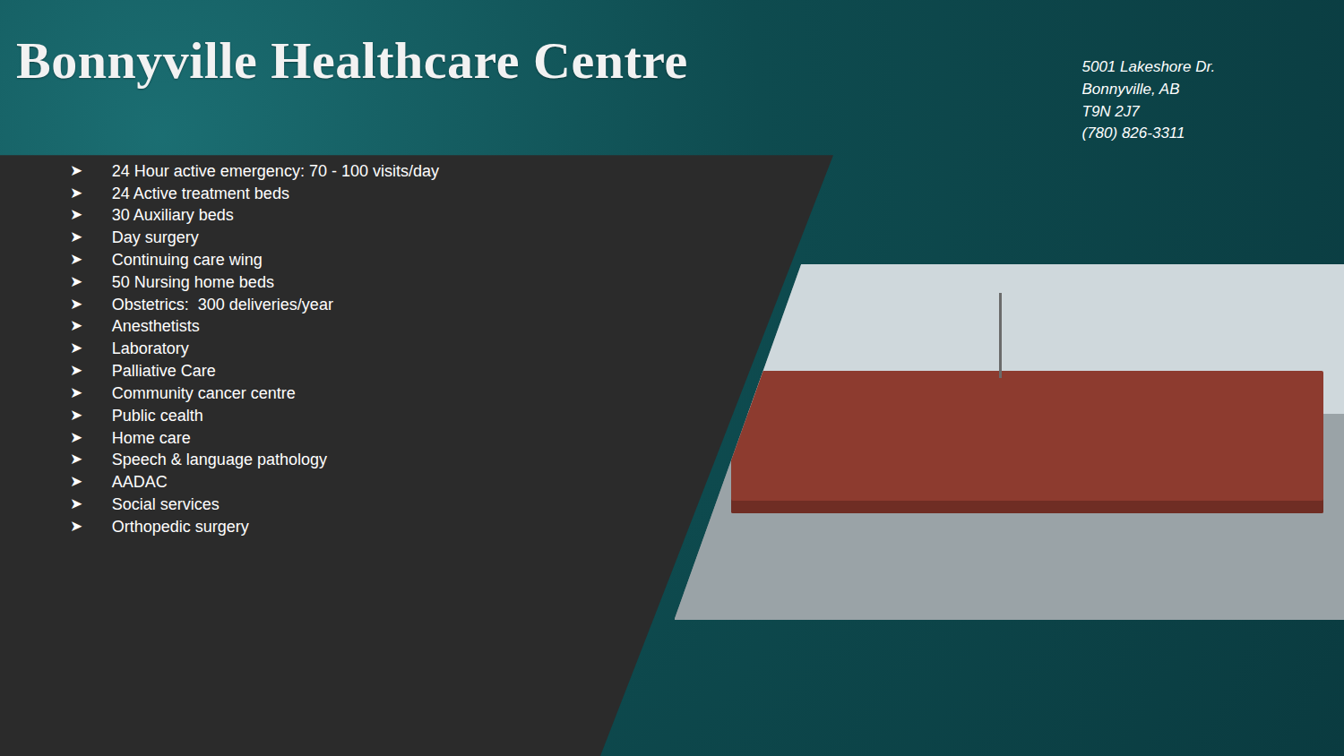Bonnyville Healthcare Centre
5001 Lakeshore Dr.
Bonnyville, AB
T9N 2J7
(780) 826-3311
24 Hour active emergency: 70 - 100 visits/day
24 Active treatment beds
30 Auxiliary beds
Day surgery
Continuing care wing
50 Nursing home beds
Obstetrics: 300 deliveries/year
Anesthetists
Laboratory
Palliative Care
Community cancer centre
Public cealth
Home care
Speech & language pathology
AADAC
Social services
Orthopedic surgery